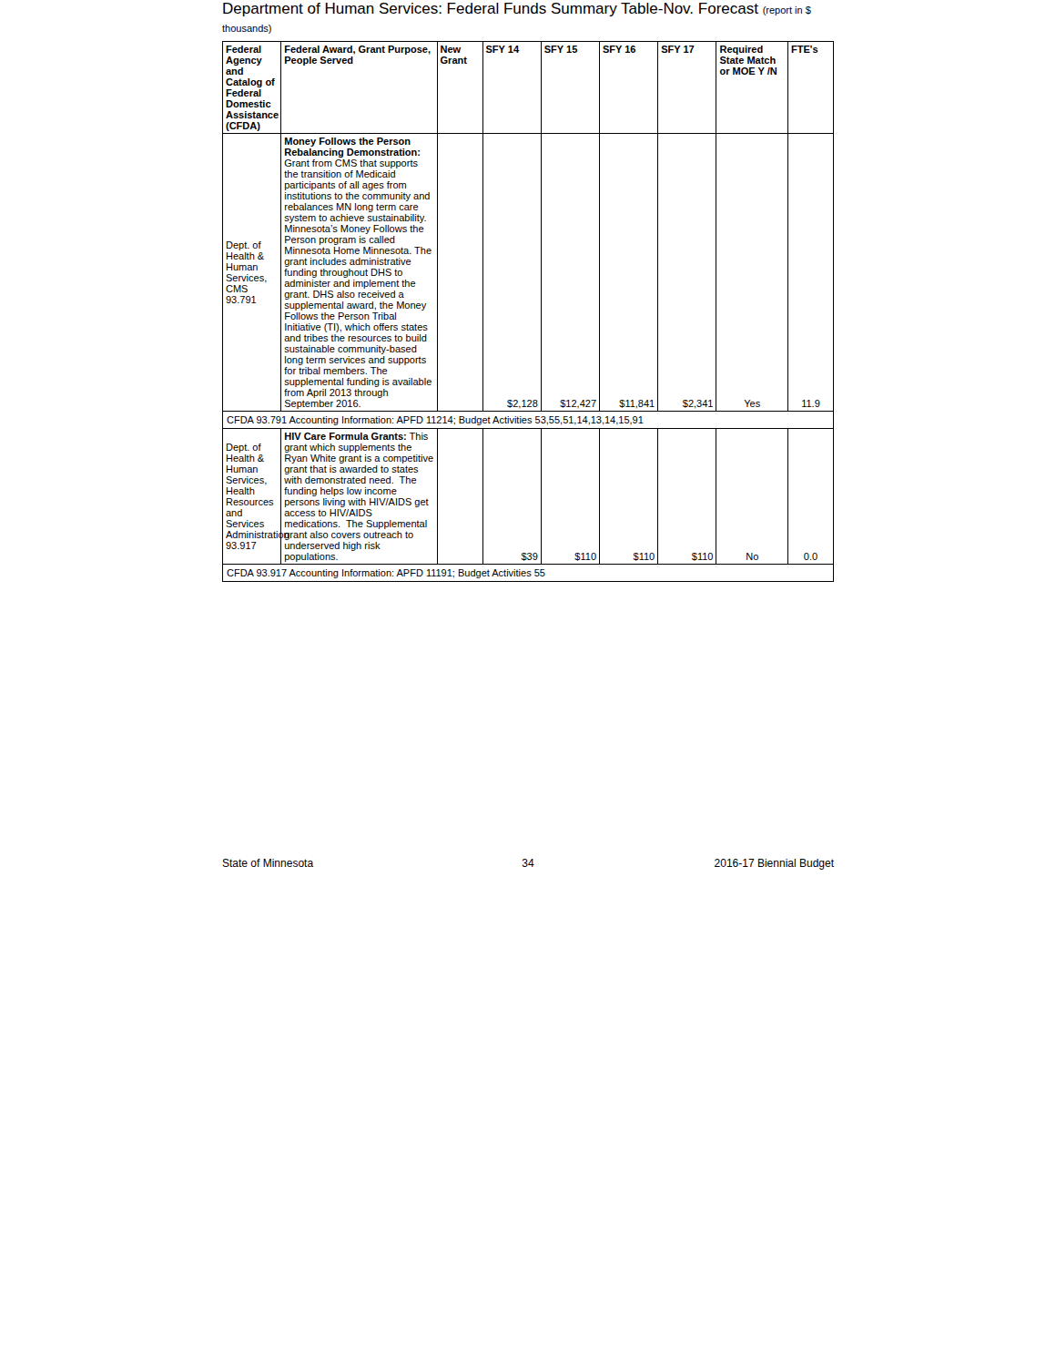Department of Human Services: Federal Funds Summary Table-Nov. Forecast (report in $ thousands)
| Federal Agency and Catalog of Federal Domestic Assistance (CFDA) | Federal Award, Grant Purpose, People Served | New Grant | SFY 14 | SFY 15 | SFY 16 | SFY 17 | Required State Match or MOE Y /N | FTE's |
| --- | --- | --- | --- | --- | --- | --- | --- | --- |
| Dept. of Health & Human Services, CMS 93.791 | Money Follows the Person Rebalancing Demonstration: Grant from CMS that supports the transition of Medicaid participants of all ages from institutions to the community and rebalances MN long term care system to achieve sustainability. Minnesota’s Money Follows the Person program is called Minnesota Home Minnesota. The grant includes administrative funding throughout DHS to administer and implement the grant. DHS also received a supplemental award, the Money Follows the Person Tribal Initiative (TI), which offers states and tribes the resources to build sustainable community-based long term services and supports for tribal members. The supplemental funding is available from April 2013 through September 2016. | | $2,128 | $12,427 | $11,841 | $2,341 | Yes | 11.9 |
| CFDA 93.791 Accounting Information: APFD 11214; Budget Activities 53,55,51,14,13,14,15,91 |
| Dept. of Health & Human Services, Health Resources and Services Administration 93.917 | HIV Care Formula Grants: This grant which supplements the Ryan White grant is a competitive grant that is awarded to states with demonstrated need. The funding helps low income persons living with HIV/AIDS get access to HIV/AIDS medications. The Supplemental grant also covers outreach to underserved high risk populations. | | $39 | $110 | $110 | $110 | No | 0.0 |
| CFDA 93.917 Accounting Information: APFD 11191; Budget Activities 55 |
State of Minnesota
34
2016-17 Biennial Budget